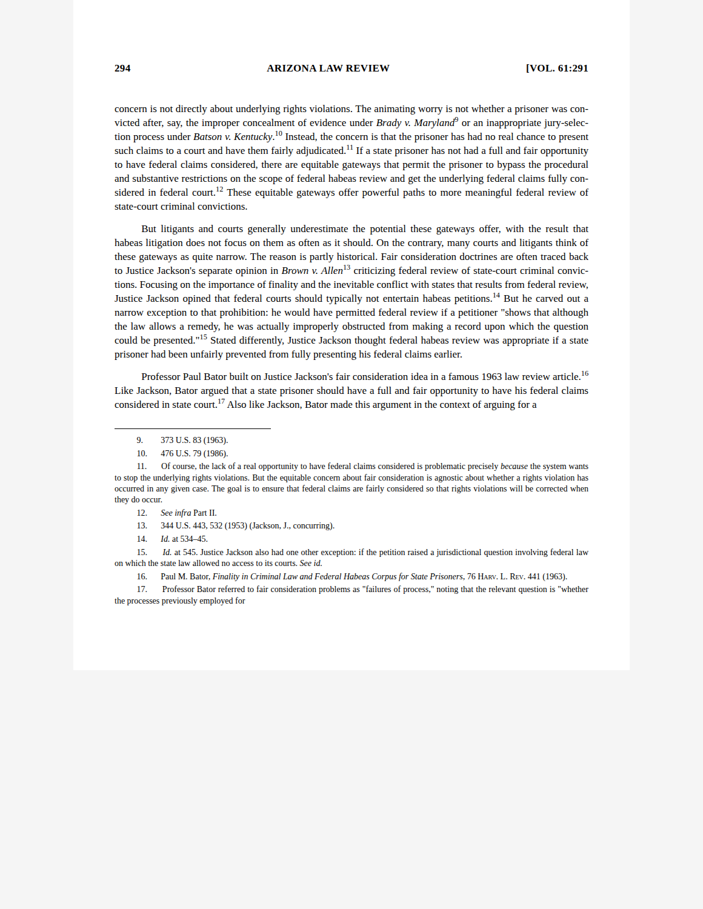294 ARIZONA LAW REVIEW [VOL. 61:291
concern is not directly about underlying rights violations. The animating worry is not whether a prisoner was convicted after, say, the improper concealment of evidence under Brady v. Maryland9 or an inappropriate jury-selection process under Batson v. Kentucky.10 Instead, the concern is that the prisoner has had no real chance to present such claims to a court and have them fairly adjudicated.11 If a state prisoner has not had a full and fair opportunity to have federal claims considered, there are equitable gateways that permit the prisoner to bypass the procedural and substantive restrictions on the scope of federal habeas review and get the underlying federal claims fully considered in federal court.12 These equitable gateways offer powerful paths to more meaningful federal review of state-court criminal convictions.
But litigants and courts generally underestimate the potential these gateways offer, with the result that habeas litigation does not focus on them as often as it should. On the contrary, many courts and litigants think of these gateways as quite narrow. The reason is partly historical. Fair consideration doctrines are often traced back to Justice Jackson's separate opinion in Brown v. Allen13 criticizing federal review of state-court criminal convictions. Focusing on the importance of finality and the inevitable conflict with states that results from federal review, Justice Jackson opined that federal courts should typically not entertain habeas petitions.14 But he carved out a narrow exception to that prohibition: he would have permitted federal review if a petitioner "shows that although the law allows a remedy, he was actually improperly obstructed from making a record upon which the question could be presented."15 Stated differently, Justice Jackson thought federal habeas review was appropriate if a state prisoner had been unfairly prevented from fully presenting his federal claims earlier.
Professor Paul Bator built on Justice Jackson's fair consideration idea in a famous 1963 law review article.16 Like Jackson, Bator argued that a state prisoner should have a full and fair opportunity to have his federal claims considered in state court.17 Also like Jackson, Bator made this argument in the context of arguing for a
9. 373 U.S. 83 (1963).
10. 476 U.S. 79 (1986).
11. Of course, the lack of a real opportunity to have federal claims considered is problematic precisely because the system wants to stop the underlying rights violations. But the equitable concern about fair consideration is agnostic about whether a rights violation has occurred in any given case. The goal is to ensure that federal claims are fairly considered so that rights violations will be corrected when they do occur.
12. See infra Part II.
13. 344 U.S. 443, 532 (1953) (Jackson, J., concurring).
14. Id. at 534–45.
15. Id. at 545. Justice Jackson also had one other exception: if the petition raised a jurisdictional question involving federal law on which the state law allowed no access to its courts. See id.
16. Paul M. Bator, Finality in Criminal Law and Federal Habeas Corpus for State Prisoners, 76 Harv. L. Rev. 441 (1963).
17. Professor Bator referred to fair consideration problems as "failures of process," noting that the relevant question is "whether the processes previously employed for